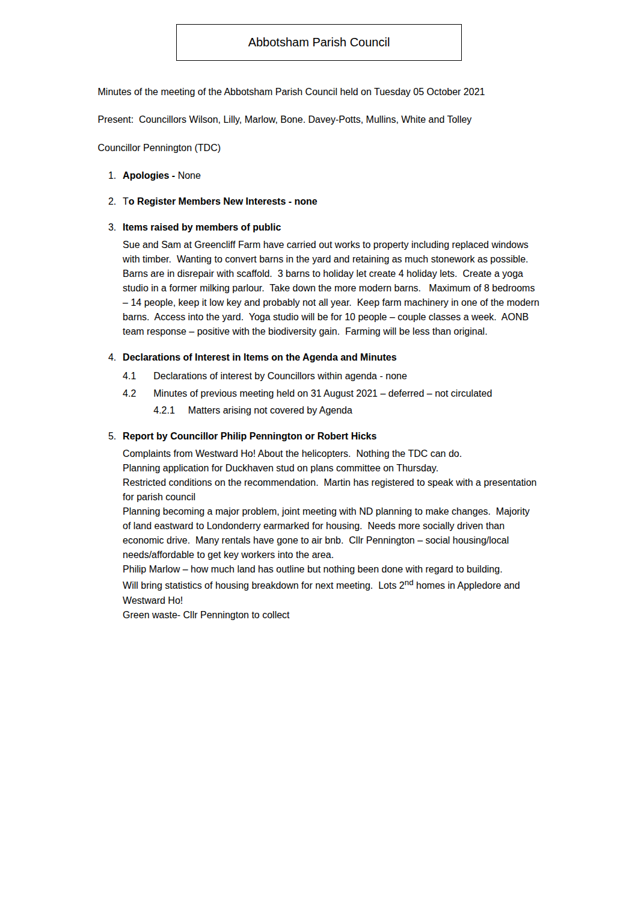Abbotsham Parish Council
Minutes of the meeting of the Abbotsham Parish Council held on Tuesday 05 October 2021
Present: Councillors Wilson, Lilly, Marlow, Bone. Davey-Potts, Mullins, White and Tolley
Councillor Pennington (TDC)
Apologies - None
To Register Members New Interests - none
Items raised by members of public
Sue and Sam at Greencliff Farm have carried out works to property including replaced windows with timber. Wanting to convert barns in the yard and retaining as much stonework as possible. Barns are in disrepair with scaffold. 3 barns to holiday let create 4 holiday lets. Create a yoga studio in a former milking parlour. Take down the more modern barns. Maximum of 8 bedrooms – 14 people, keep it low key and probably not all year. Keep farm machinery in one of the modern barns. Access into the yard. Yoga studio will be for 10 people – couple classes a week. AONB team response – positive with the biodiversity gain. Farming will be less than original.
Declarations of Interest in Items on the Agenda and Minutes
4.1 Declarations of interest by Councillors within agenda - none
4.2 Minutes of previous meeting held on 31 August 2021 – deferred – not circulated
4.2.1 Matters arising not covered by Agenda
Report by Councillor Philip Pennington or Robert Hicks
Complaints from Westward Ho! About the helicopters. Nothing the TDC can do.
Planning application for Duckhaven stud on plans committee on Thursday.
Restricted conditions on the recommendation. Martin has registered to speak with a presentation for parish council
Planning becoming a major problem, joint meeting with ND planning to make changes. Majority of land eastward to Londonderry earmarked for housing. Needs more socially driven than economic drive. Many rentals have gone to air bnb. Cllr Pennington – social housing/local needs/affordable to get key workers into the area.
Philip Marlow – how much land has outline but nothing been done with regard to building.
Will bring statistics of housing breakdown for next meeting. Lots 2nd homes in Appledore and Westward Ho!
Green waste- Cllr Pennington to collect